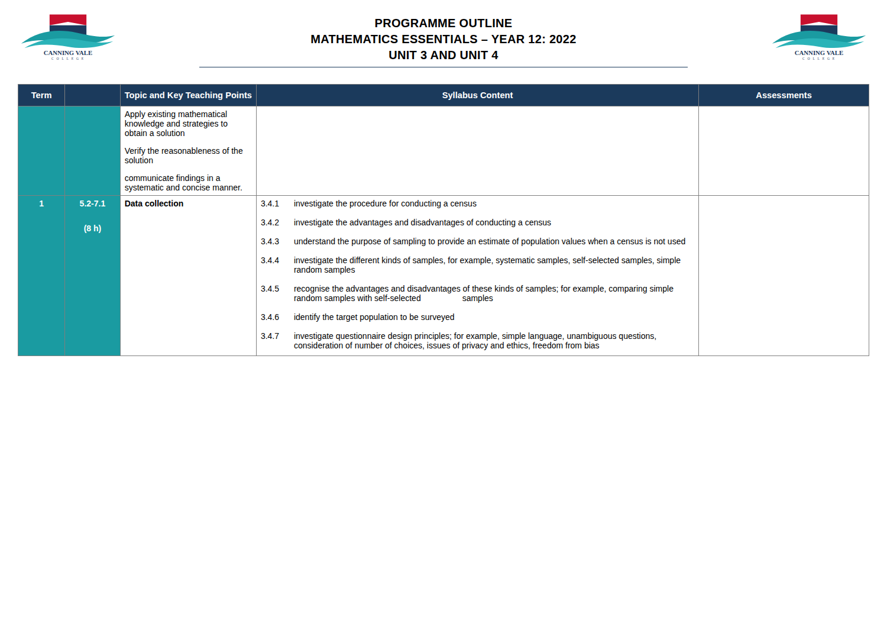Canning Vale College CANNING VALE C O L L E G E
PROGRAMME OUTLINE
MATHEMATICS ESSENTIALS – YEAR 12: 2022
UNIT 3 AND UNIT 4
Canning Vale College CANNING VALE C O L L E G E
| Term | | Topic and Key Teaching Points | Syllabus Content | Assessments |
| --- | --- | --- | --- | --- |
| | | Apply existing mathematical knowledge and strategies to obtain a solution Verify the reasonableness of the solution communicate findings in a systematic and concise manner. | | |
| 1 | 5.2-7.1 (8 h) | Data collection | 3.4.1 investigate the procedure for conducting a census 3.4.2 investigate the advantages and disadvantages of conducting a census 3.4.3 understand the purpose of sampling to provide an estimate of population values when a census is not used 3.4.4 investigate the different kinds of samples, for example, systematic samples, self-selected samples, simple random samples 3.4.5 recognise the advantages and disadvantages of these kinds of samples; for example, comparing simple random samples with self-selected samples 3.4.6 identify the target population to be surveyed 3.4.7 investigate questionnaire design principles; for example, simple language, unambiguous questions, consideration of number of choices, issues of privacy and ethics, freedom from bias | |